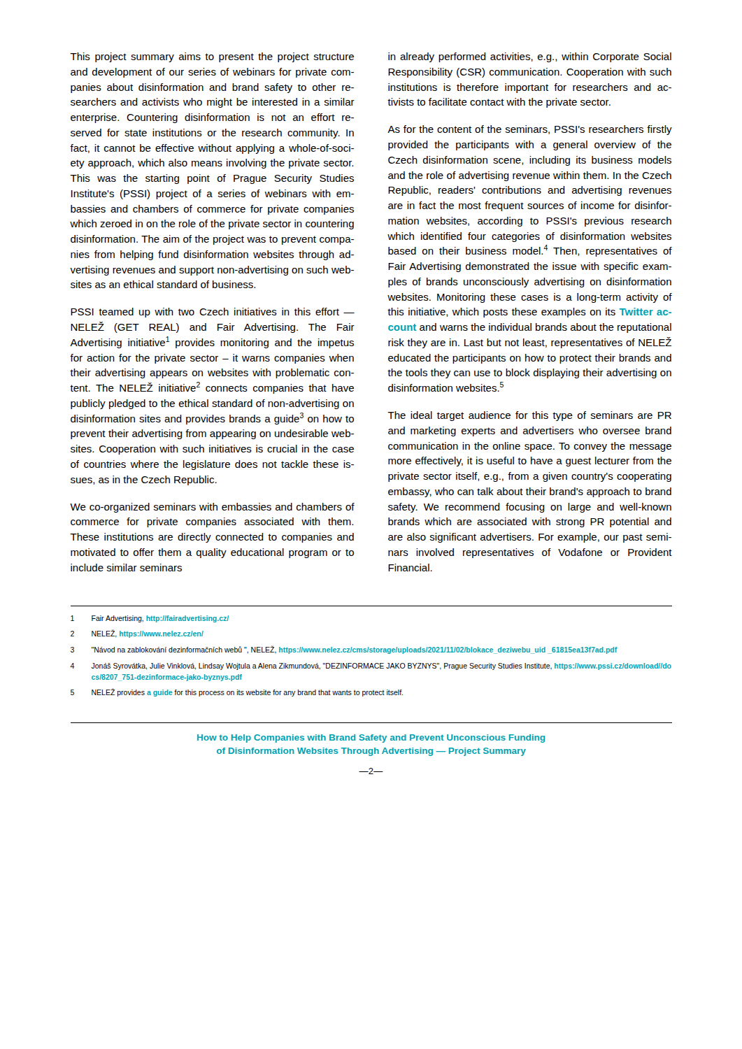This project summary aims to present the project structure and development of our series of webinars for private companies about disinformation and brand safety to other researchers and activists who might be interested in a similar enterprise. Countering disinformation is not an effort reserved for state institutions or the research community. In fact, it cannot be effective without applying a whole-of-society approach, which also means involving the private sector. This was the starting point of Prague Security Studies Institute's (PSSI) project of a series of webinars with embassies and chambers of commerce for private companies which zeroed in on the role of the private sector in countering disinformation. The aim of the project was to prevent companies from helping fund disinformation websites through advertising revenues and support non-advertising on such websites as an ethical standard of business.
PSSI teamed up with two Czech initiatives in this effort — NELEŽ (GET REAL) and Fair Advertising. The Fair Advertising initiative1 provides monitoring and the impetus for action for the private sector – it warns companies when their advertising appears on websites with problematic content. The NELEŽ initiative2 connects companies that have publicly pledged to the ethical standard of non-advertising on disinformation sites and provides brands a guide3 on how to prevent their advertising from appearing on undesirable websites. Cooperation with such initiatives is crucial in the case of countries where the legislature does not tackle these issues, as in the Czech Republic.
We co-organized seminars with embassies and chambers of commerce for private companies associated with them. These institutions are directly connected to companies and motivated to offer them a quality educational program or to include similar seminars
in already performed activities, e.g., within Corporate Social Responsibility (CSR) communication. Cooperation with such institutions is therefore important for researchers and activists to facilitate contact with the private sector.
As for the content of the seminars, PSSI's researchers firstly provided the participants with a general overview of the Czech disinformation scene, including its business models and the role of advertising revenue within them. In the Czech Republic, readers' contributions and advertising revenues are in fact the most frequent sources of income for disinformation websites, according to PSSI's previous research which identified four categories of disinformation websites based on their business model.4 Then, representatives of Fair Advertising demonstrated the issue with specific examples of brands unconsciously advertising on disinformation websites. Monitoring these cases is a long-term activity of this initiative, which posts these examples on its Twitter account and warns the individual brands about the reputational risk they are in. Last but not least, representatives of NELEŽ educated the participants on how to protect their brands and the tools they can use to block displaying their advertising on disinformation websites.5
The ideal target audience for this type of seminars are PR and marketing experts and advertisers who oversee brand communication in the online space. To convey the message more effectively, it is useful to have a guest lecturer from the private sector itself, e.g., from a given country's cooperating embassy, who can talk about their brand's approach to brand safety. We recommend focusing on large and well-known brands which are associated with strong PR potential and are also significant advertisers. For example, our past seminars involved representatives of Vodafone or Provident Financial.
Fair Advertising, http://fairadvertising.cz/
NELEŽ, https://www.nelez.cz/en/
"Návod na zablokování dezinformačních webů ", NELEŽ, https://www.nelez.cz/cms/storage/uploads/2021/11/02/blokace_deziwebu_uid _61815ea13f7ad.pdf
Jonáš Syrovátka, Julie Vinklová, Lindsay Wojtula a Alena Zikmundová, "DEZINFORMACE JAKO BYZNYS", Prague Security Studies Institute, https://www.pssi.cz/download//docs/8207_751-dezinformace-jako-byznys.pdf
NELEŽ provides a guide for this process on its website for any brand that wants to protect itself.
How to Help Companies with Brand Safety and Prevent Unconscious Funding
of Disinformation Websites Through Advertising — Project Summary
—2—